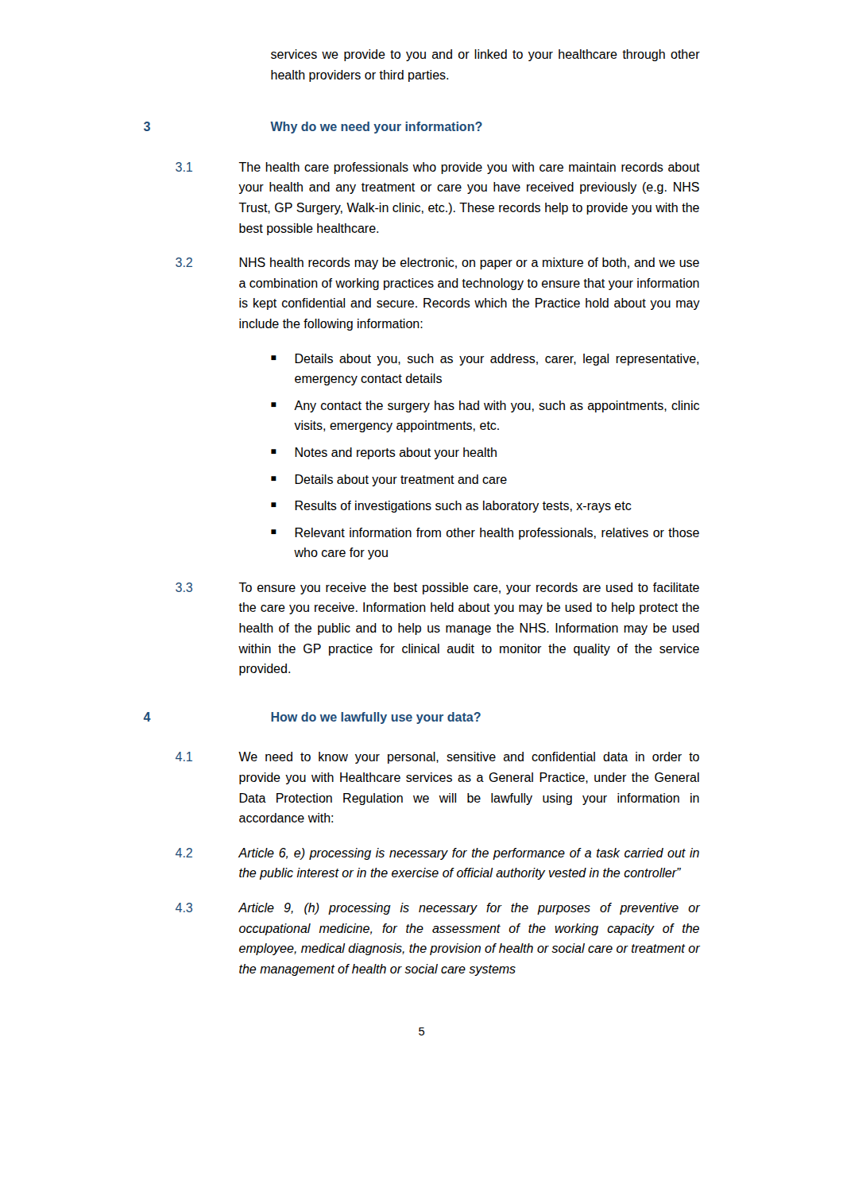services we provide to you and or linked to your healthcare through other health providers or third parties.
3 Why do we need your information?
3.1 The health care professionals who provide you with care maintain records about your health and any treatment or care you have received previously (e.g. NHS Trust, GP Surgery, Walk-in clinic, etc.). These records help to provide you with the best possible healthcare.
3.2 NHS health records may be electronic, on paper or a mixture of both, and we use a combination of working practices and technology to ensure that your information is kept confidential and secure. Records which the Practice hold about you may include the following information:
■Details about you, such as your address, carer, legal representative, emergency contact details
■Any contact the surgery has had with you, such as appointments, clinic visits, emergency appointments, etc.
■Notes and reports about your health
■Details about your treatment and care
■Results of investigations such as laboratory tests, x-rays etc
■Relevant information from other health professionals, relatives or those who care for you
3.3 To ensure you receive the best possible care, your records are used to facilitate the care you receive. Information held about you may be used to help protect the health of the public and to help us manage the NHS. Information may be used within the GP practice for clinical audit to monitor the quality of the service provided.
4 How do we lawfully use your data?
4.1 We need to know your personal, sensitive and confidential data in order to provide you with Healthcare services as a General Practice, under the General Data Protection Regulation we will be lawfully using your information in accordance with:
4.2 Article 6, e) processing is necessary for the performance of a task carried out in the public interest or in the exercise of official authority vested in the controller”
4.3 Article 9, (h) processing is necessary for the purposes of preventive or occupational medicine, for the assessment of the working capacity of the employee, medical diagnosis, the provision of health or social care or treatment or the management of health or social care systems
5